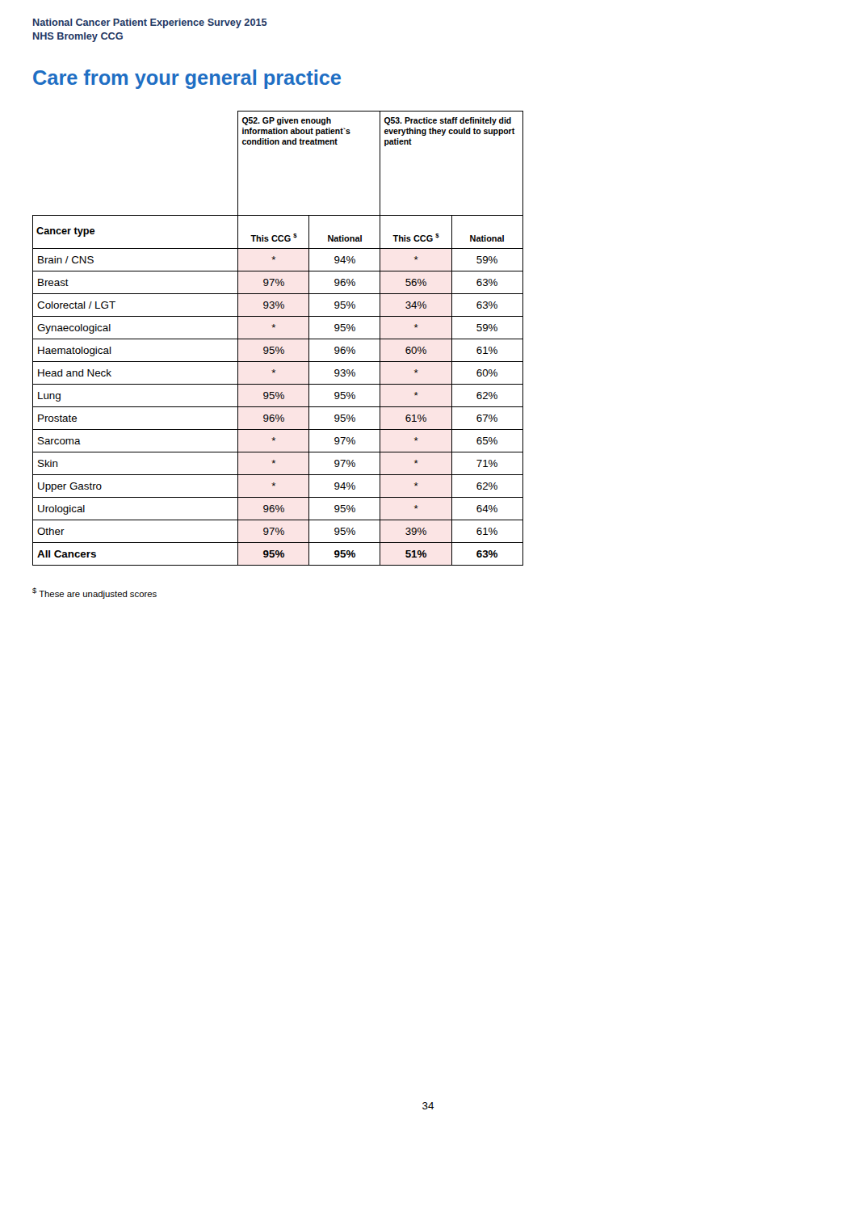National Cancer Patient Experience Survey 2015
NHS Bromley CCG
Care from your general practice
Care from your general practice by cancer type
| | Q52. GP given enough information about patient`s condition and treatment | Q53. Practice staff definitely did everything they could to support patient |
| --- | --- | --- |
| Cancer type | This CCG $ | National | This CCG $ | National |
| Brain / CNS | * | 94% | * | 59% |
| Breast | 97% | 96% | 56% | 63% |
| Colorectal / LGT | 93% | 95% | 34% | 63% |
| Gynaecological | * | 95% | * | 59% |
| Haematological | 95% | 96% | 60% | 61% |
| Head and Neck | * | 93% | * | 60% |
| Lung | 95% | 95% | * | 62% |
| Prostate | 96% | 95% | 61% | 67% |
| Sarcoma | * | 97% | * | 65% |
| Skin | * | 97% | * | 71% |
| Upper Gastro | * | 94% | * | 62% |
| Urological | 96% | 95% | * | 64% |
| Other | 97% | 95% | 39% | 61% |
| All Cancers | 95% | 95% | 51% | 63% |
$ These are unadjusted scores
34